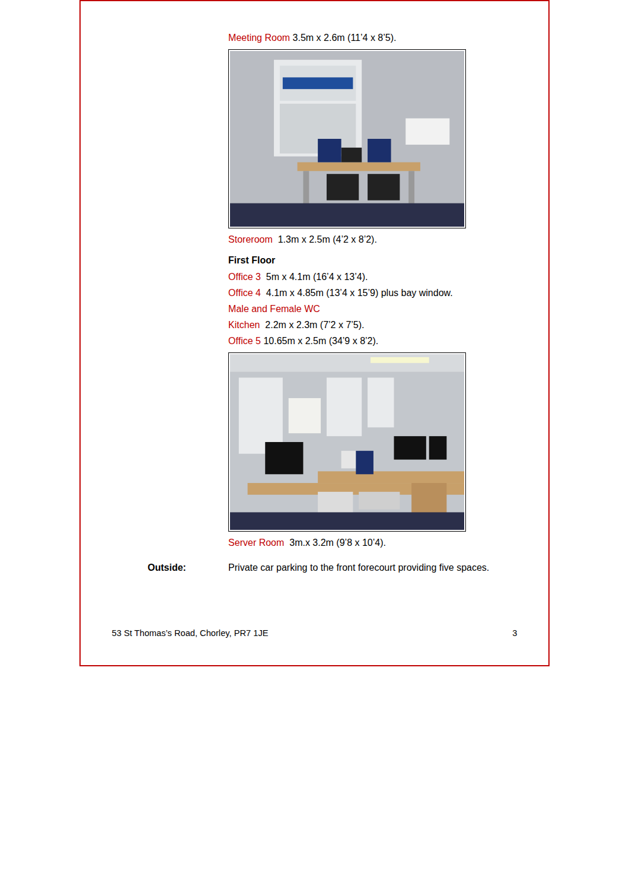Meeting Room 3.5m x 2.6m (11’4 x 8’5).
Storeroom 1.3m x 2.5m (4’2 x 8’2).
First Floor
Office 3 5m x 4.1m (16’4 x 13’4).
Office 4 4.1m x 4.85m (13’4 x 15’9) plus bay window.
Male and Female WC
Kitchen 2.2m x 2.3m (7’2 x 7’5).
Office 5 10.65m x 2.5m (34’9 x 8’2).
Server Room 3m.x 3.2m (9’8 x 10’4).
Outside:
Private car parking to the front forecourt providing five spaces.
53 St Thomas’s Road, Chorley, PR7 1JE
3